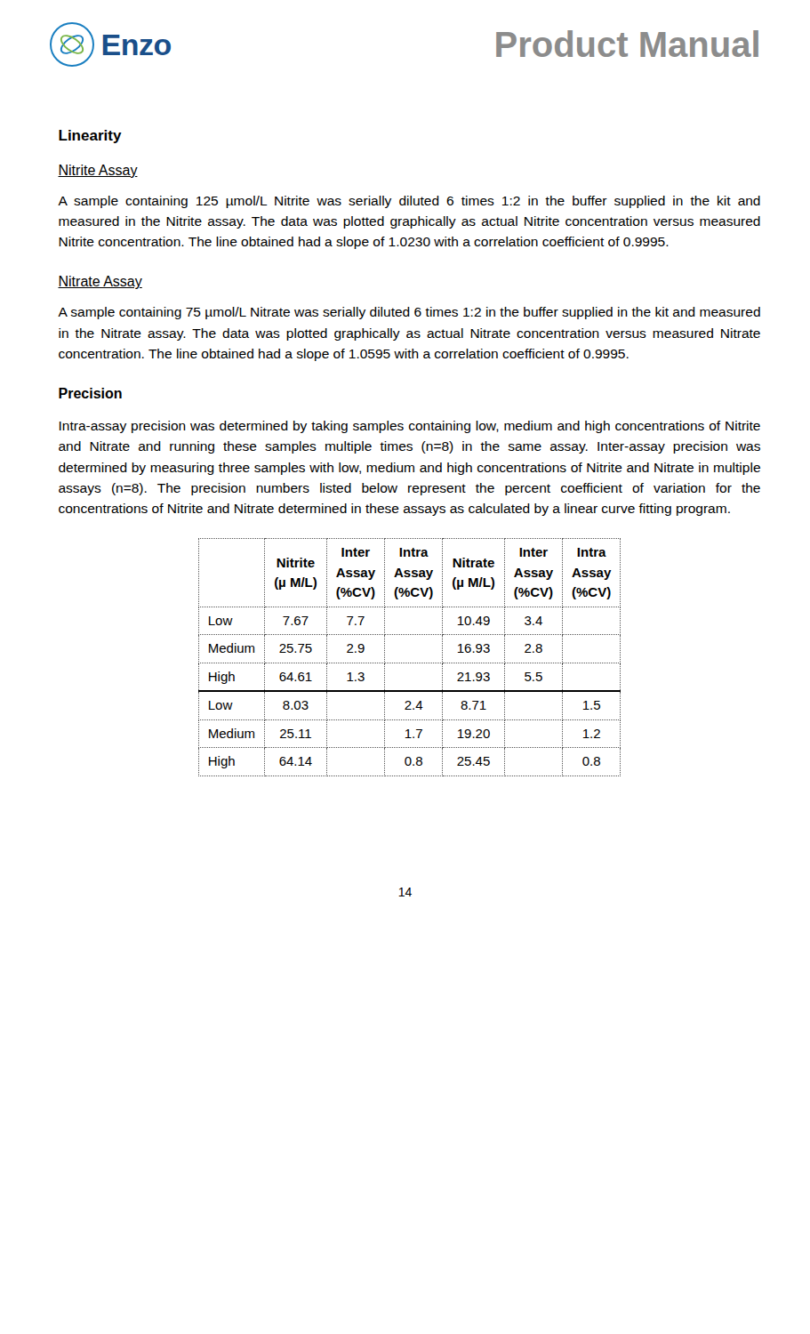Enzo
Product Manual
Linearity
Nitrite Assay
A sample containing 125 µmol/L Nitrite was serially diluted 6 times 1:2 in the buffer supplied in the kit and measured in the Nitrite assay. The data was plotted graphically as actual Nitrite concentration versus measured Nitrite concentration. The line obtained had a slope of 1.0230 with a correlation coefficient of 0.9995.
Nitrate Assay
A sample containing 75 µmol/L Nitrate was serially diluted 6 times 1:2 in the buffer supplied in the kit and measured in the Nitrate assay. The data was plotted graphically as actual Nitrate concentration versus measured Nitrate concentration. The line obtained had a slope of 1.0595 with a correlation coefficient of 0.9995.
Precision
Intra-assay precision was determined by taking samples containing low, medium and high concentrations of Nitrite and Nitrate and running these samples multiple times (n=8) in the same assay. Inter-assay precision was determined by measuring three samples with low, medium and high concentrations of Nitrite and Nitrate in multiple assays (n=8). The precision numbers listed below represent the percent coefficient of variation for the concentrations of Nitrite and Nitrate determined in these assays as calculated by a linear curve fitting program.
| | Nitrite (µ M/L) | Inter Assay (%CV) | Intra Assay (%CV) | Nitrate (µ M/L) | Inter Assay (%CV) | Intra Assay (%CV) |
| --- | --- | --- | --- | --- | --- | --- |
| Low | 7.67 | 7.7 | | 10.49 | 3.4 | |
| Medium | 25.75 | 2.9 | | 16.93 | 2.8 | |
| High | 64.61 | 1.3 | | 21.93 | 5.5 | |
| Low | 8.03 | | 2.4 | 8.71 | | 1.5 |
| Medium | 25.11 | | 1.7 | 19.20 | | 1.2 |
| High | 64.14 | | 0.8 | 25.45 | | 0.8 |
14